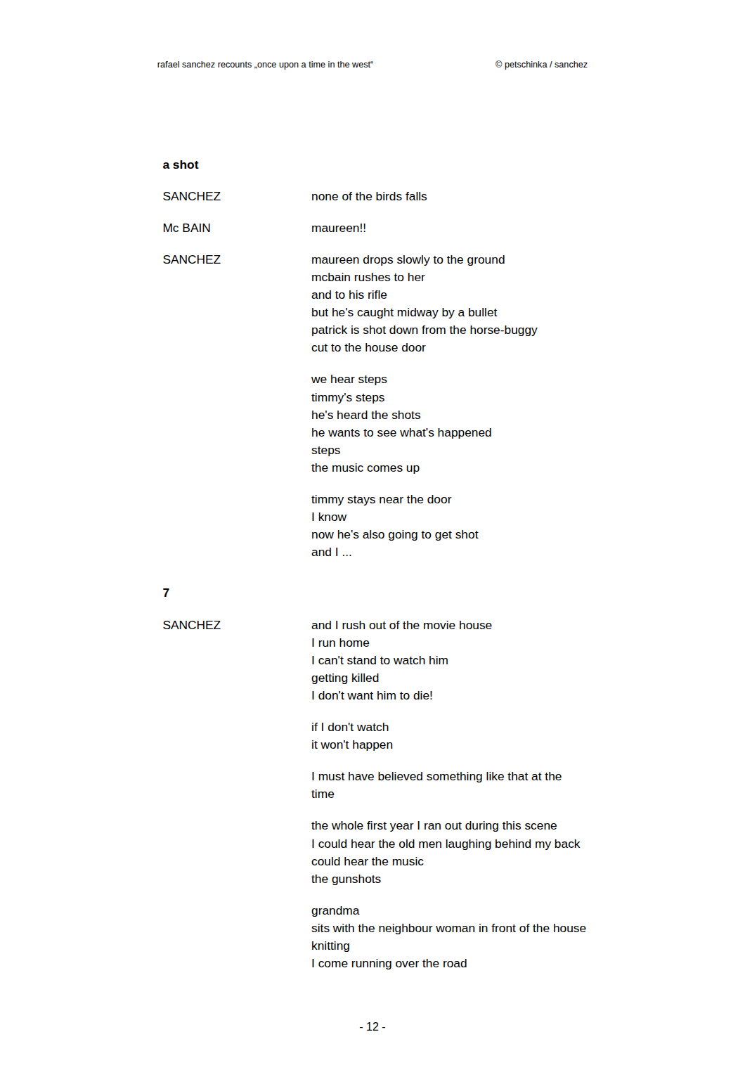rafael sanchez recounts „once upon a time in the west“ © petschinka / sanchez
a shot
SANCHEZ
none of the birds falls
Mc BAIN
maureen!!
SANCHEZ
maureen drops slowly to the ground
mcbain rushes to her
and to his rifle
but he's caught midway by a bullet
patrick is shot down from the horse-buggy
cut to the house door
we hear steps
timmy's steps
he's heard the shots
he wants to see what's happened
steps
the music comes up
timmy stays near the door
I know
now he's also going to get shot
and I ...
7
SANCHEZ
and I rush out of the movie house
I run home
I can't stand to watch him
getting killed
I don't want him to die!
if I don't watch
it won't happen
I must have believed something like that at the time
the whole first year I ran out during this scene
I could hear the old men laughing behind my back
could hear the music
the gunshots
grandma
sits with the neighbour woman in front of the house
knitting
I come running over the road
- 12 -